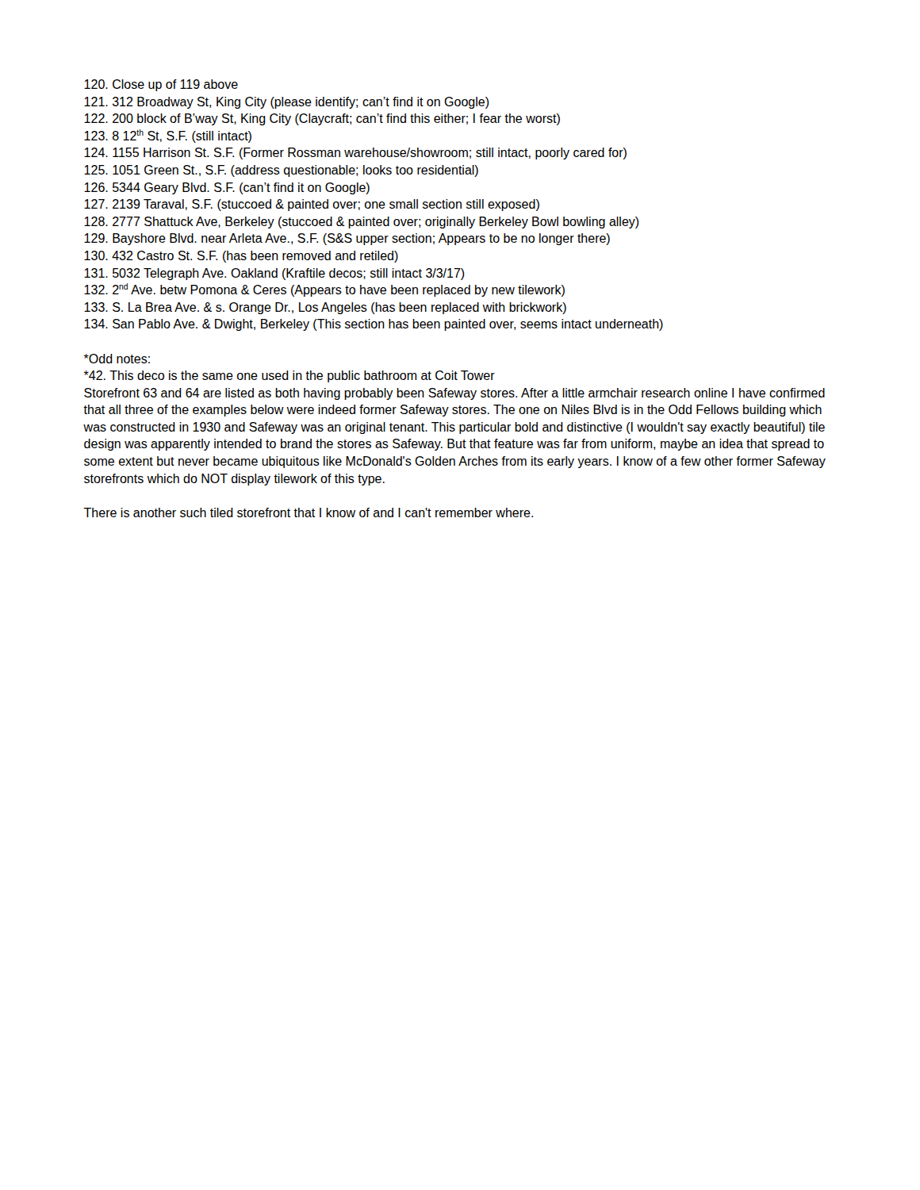120. Close up of 119 above
121. 312 Broadway St, King City (please identify; can’t find it on Google)
122. 200 block of B’way St, King City (Claycraft; can’t find this either; I fear the worst)
123. 8 12th St, S.F. (still intact)
124. 1155 Harrison St. S.F. (Former Rossman warehouse/showroom; still intact, poorly cared for)
125. 1051 Green St., S.F. (address questionable; looks too residential)
126. 5344 Geary Blvd. S.F. (can’t find it on Google)
127. 2139 Taraval, S.F. (stuccoed & painted over; one small section still exposed)
128. 2777 Shattuck Ave, Berkeley (stuccoed & painted over; originally Berkeley Bowl bowling alley)
129. Bayshore Blvd. near Arleta Ave., S.F. (S&S upper section; Appears to be no longer there)
130. 432 Castro St. S.F. (has been removed and retiled)
131. 5032 Telegraph Ave. Oakland (Kraftile decos; still intact 3/3/17)
132. 2nd Ave. betw Pomona & Ceres (Appears to have been replaced by new tilework)
133. S. La Brea Ave. & s. Orange Dr., Los Angeles (has been replaced with brickwork)
134. San Pablo Ave. & Dwight, Berkeley (This section has been painted over, seems intact underneath)
*Odd notes:
*42. This deco is the same one used in the public bathroom at Coit Tower
Storefront 63 and 64 are listed as both having probably been Safeway stores. After a little armchair research online I have confirmed that all three of the examples below were indeed former Safeway stores. The one on Niles Blvd is in the Odd Fellows building which was constructed in 1930 and Safeway was an original tenant. This particular bold and distinctive (I wouldn't say exactly beautiful) tile design was apparently intended to brand the stores as Safeway. But that feature was far from uniform, maybe an idea that spread to some extent but never became ubiquitous like McDonald's Golden Arches from its early years. I know of a few other former Safeway storefronts which do NOT display tilework of this type.
There is another such tiled storefront that I know of and I can't remember where.